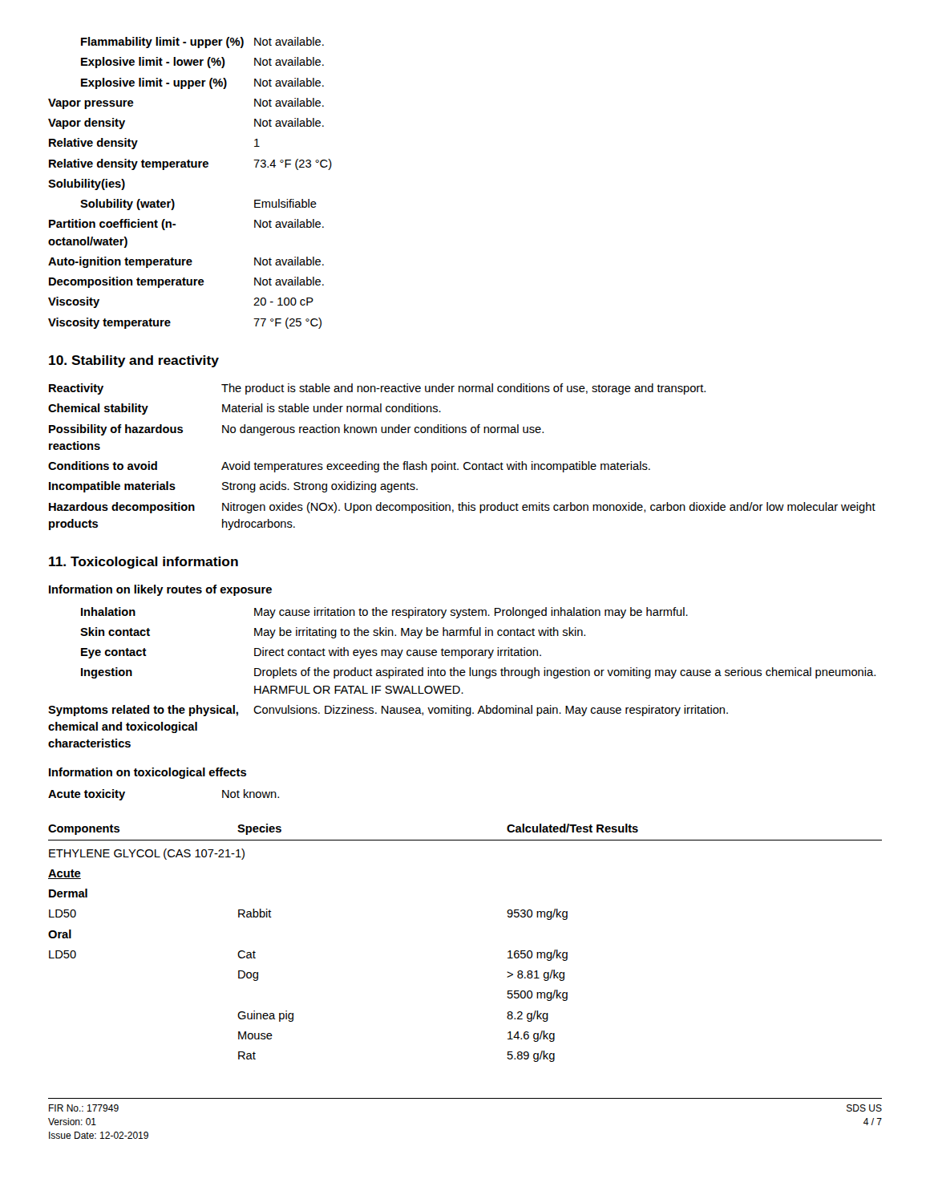| Flammability limit - upper (%) | Not available. |
| Explosive limit - lower (%) | Not available. |
| Explosive limit - upper (%) | Not available. |
| Vapor pressure | Not available. |
| Vapor density | Not available. |
| Relative density | 1 |
| Relative density temperature | 73.4 °F (23 °C) |
| Solubility(ies) | |
| Solubility (water) | Emulsifiable |
| Partition coefficient (n-octanol/water) | Not available. |
| Auto-ignition temperature | Not available. |
| Decomposition temperature | Not available. |
| Viscosity | 20 - 100 cP |
| Viscosity temperature | 77 °F (25 °C) |
10. Stability and reactivity
| Reactivity | The product is stable and non-reactive under normal conditions of use, storage and transport. |
| Chemical stability | Material is stable under normal conditions. |
| Possibility of hazardous reactions | No dangerous reaction known under conditions of normal use. |
| Conditions to avoid | Avoid temperatures exceeding the flash point. Contact with incompatible materials. |
| Incompatible materials | Strong acids. Strong oxidizing agents. |
| Hazardous decomposition products | Nitrogen oxides (NOx). Upon decomposition, this product emits carbon monoxide, carbon dioxide and/or low molecular weight hydrocarbons. |
11. Toxicological information
Information on likely routes of exposure
| Inhalation | May cause irritation to the respiratory system. Prolonged inhalation may be harmful. |
| Skin contact | May be irritating to the skin. May be harmful in contact with skin. |
| Eye contact | Direct contact with eyes may cause temporary irritation. |
| Ingestion | Droplets of the product aspirated into the lungs through ingestion or vomiting may cause a serious chemical pneumonia. HARMFUL OR FATAL IF SWALLOWED. |
| Symptoms related to the physical, chemical and toxicological characteristics | Convulsions. Dizziness. Nausea, vomiting. Abdominal pain. May cause respiratory irritation. |
Information on toxicological effects
| Acute toxicity | Not known. |
| Components | Species | Calculated/Test Results |
| ETHYLENE GLYCOL (CAS 107-21-1) |
| Acute |
| Dermal |
| LD50 | Rabbit | 9530 mg/kg |
| Oral |
| LD50 | Cat | 1650 mg/kg |
| | Dog | > 8.81 g/kg |
| | | 5500 mg/kg |
| | Guinea pig | 8.2 g/kg |
| | Mouse | 14.6 g/kg |
| | Rat | 5.89 g/kg |
FIR No.: 177949
Version: 01
Issue Date: 12-02-2019
SDS US
4 / 7